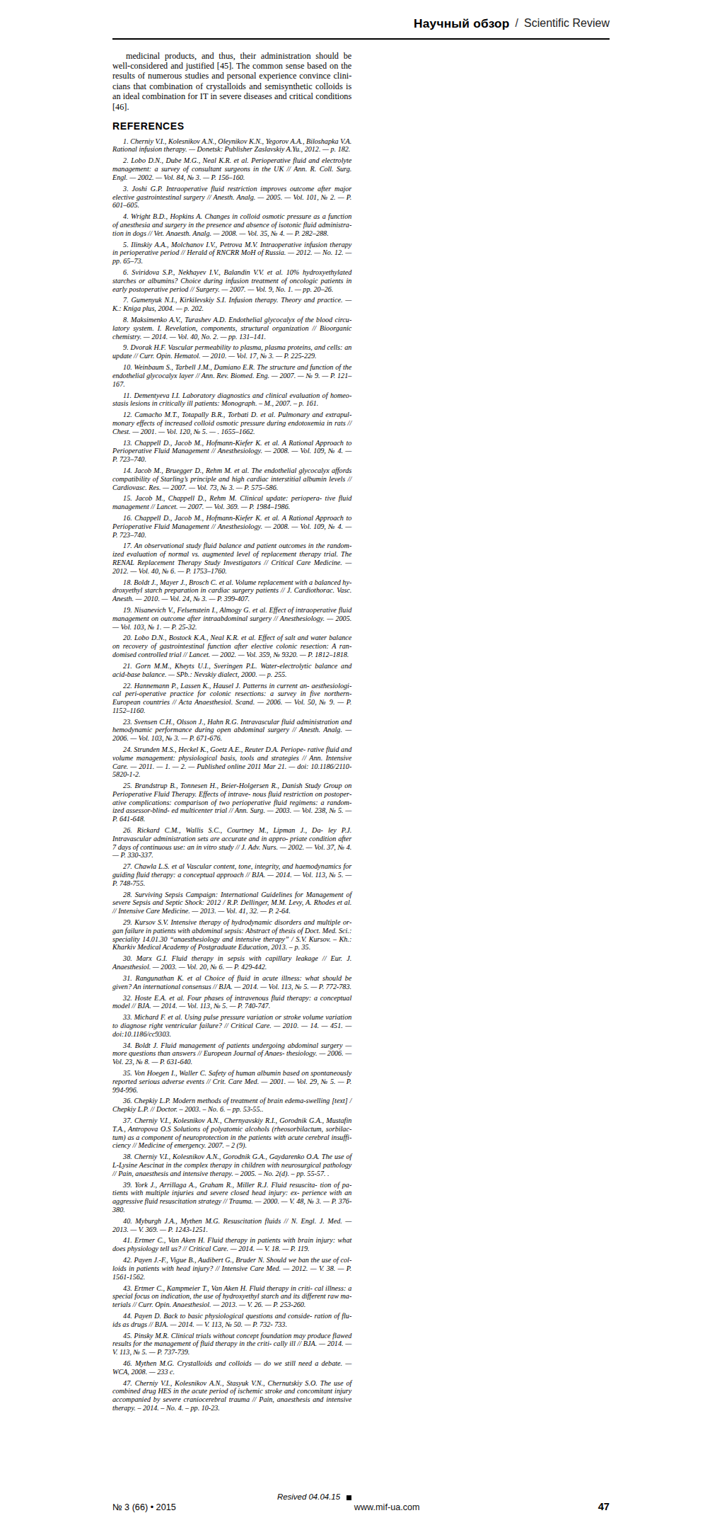Научный обзор / Scientific Review
medicinal products, and thus, their administration should be well-considered and justified [45]. The common sense based on the results of numerous studies and personal experience convince clinicians that combination of crystalloids and semisynthetic colloids is an ideal combination for IT in severe diseases and critical conditions [46].
REFERENCES
1. Cherniy V.I., Kolesnikov A.N., Oleynikov K.N., Yegorov A.A., Biloshapka V.A. Rational infusion therapy. — Donetsk: Publisher Zaslavskiy A.Yu., 2012. — p. 182.
2. Lobo D.N., Dube M.G., Neal K.R. et al. Perioperative fluid and electrolyte management: a survey of consultant surgeons in the UK // Ann. R. Coll. Surg. Engl. — 2002. — Vol. 84, № 3. — P. 156–160.
3. Joshi G.P. Intraoperative fluid restriction improves outcome after major elective gastrointestinal surgery // Anesth. Analg. — 2005. — Vol. 101, № 2. — P. 601–605.
4. Wright B.D., Hopkins A. Changes in colloid osmotic pressure as a function of anesthesia and surgery in the presence and absence of isotonic fluid administration in dogs // Vet. Anaesth. Analg. — 2008. — Vol. 35, № 4. — P. 282–288.
5. Ilinskiy A.A., Molchanov I.V., Petrova M.V. Intraoperative infusion therapy in perioperative period // Herald of RNCRR MoH of Russia. — 2012. — No. 12. — pp. 65–73.
6. Sviridova S.P., Nekhayev I.V., Balandin V.V. et al. 10% hydroxyethylated starches or albumins? Choice during infusion treatment of oncologic patients in early postoperative period // Surgery. — 2007. — Vol. 9, No. 1. — pp. 20–26.
7. Gumenyuk N.I., Kirkilevskiy S.I. Infusion therapy. Theory and practice. — K.: Kniga plus, 2004. — p. 202.
8. Maksimenko A.V., Turashev A.D. Endothelial glycocalyx of the blood circulatory system. I. Revelation, components, structural organization // Bioorganic chemistry. — 2014. — Vol. 40, No. 2. — pp. 131–141.
9. Dvorak H.F. Vascular permeability to plasma, plasma proteins, and cells: an update // Curr. Opin. Hematol. — 2010. — Vol. 17, № 3. — P. 225-229.
10. Weinbaum S., Tarbell J.M., Damiano E.R. The structure and function of the endothelial glycocalyx layer // Ann. Rev. Biomed. Eng. — 2007. — № 9. — P. 121–167.
11. Dementyeva I.I. Laboratory diagnostics and clinical evaluation of homeostasis lesions in critically ill patients: Monograph. – M., 2007. – p. 161.
12. Camacho M.T., Totapally B.R., Torbati D. et al. Pulmonary and extrapulmonary effects of increased colloid osmotic pressure during endotoxemia in rats // Chest. — 2001. — Vol. 120, № 5. — . 1655–1662.
13. Chappell D., Jacob M., Hofmann-Kiefer K. et al. A Rational Approach to Perioperative Fluid Management // Anesthesiology. — 2008. — Vol. 109, № 4. — P. 723–740.
14. Jacob M., Bruegger D., Rehm M. et al. The endothelial glycocalyx affords compatibility of Starling’s principle and high cardiac interstitial albumin levels // Cardiovasc. Res. — 2007. — Vol. 73, № 3. — P. 575–586.
15. Jacob M., Chappell D., Rehm M. Clinical update: periopera- tive fluid management // Lancet. — 2007. — Vol. 369. — P. 1984–1986.
16. Chappell D., Jacob M., Hofmann-Kiefer K. et al. A Rational Approach to Perioperative Fluid Management // Anesthesiology. — 2008. — Vol. 109, № 4. — P. 723–740.
17. An observational study fluid balance and patient outcomes in the randomized evaluation of normal vs. augmented level of replacement therapy trial. The RENAL Replacement Therapy Study Investigators // Critical Care Medicine. — 2012. — Vol. 40, № 6. — P. 1753–1760.
18. Boldt J., Mayer J., Brosch C. et al. Volume replacement with a balanced hydroxyethyl starch preparation in cardiac surgery patients // J. Cardiothorac. Vasc. Anesth. — 2010. — Vol. 24, № 3. — P. 399-407.
19. Nisanevich V., Felsenstein I., Almogy G. et al. Effect of intraoperative fluid management on outcome after intraabdominal surgery // Anesthesiology. — 2005. — Vol. 103, № 1. — P. 25-32.
20. Lobo D.N., Bostock K.A., Neal K.R. et al. Effect of salt and water balance on recovery of gastrointestinal function after elective colonic resection: A randomised controlled trial // Lancet. — 2002. — Vol. 359, № 9320. — P. 1812–1818.
21. Gorn M.M., Kheyts U.I., Sveringen P.L. Water-electrolytic balance and acid-base balance. — SPb.: Nevskiy dialect, 2000. — p. 255.
22. Hannemann P., Lassen K., Hausel J. Patterns in current an- aesthesiological peri-operative practice for colonic resections: a survey in five northern-European countries // Acta Anaesthesiol. Scand. — 2006. — Vol. 50, № 9. — P. 1152–1160.
23. Svensen C.H., Olsson J., Hahn R.G. Intravascular fluid administration and hemodynamic performance during open abdominal surgery // Anesth. Analg. — 2006. — Vol. 103, № 3. — P. 671-676.
24. Strunden M.S., Heckel K., Goetz A.E., Reuter D.A. Periope- rative fluid and volume management: physiological basis, tools and strategies // Ann. Intensive Care. — 2011. — 1. — 2. — Published online 2011 Mar 21. — doi: 10.1186/2110-5820-1-2.
25. Brandstrup B., Tonnesen H., Beier-Holgersen R., Danish Study Group on Perioperative Fluid Therapy. Effects of intrave- nous fluid restriction on postoperative complications: comparison of two perioperative fluid regimens: a randomized assessor-blind- ed multicenter trial // Ann. Surg. — 2003. — Vol. 238, № 5. — P. 641-648.
26. Rickard C.M., Wallis S.C., Courtney M., Lipman J., Da- ley P.J. Intravascular administration sets are accurate and in appro- priate condition after 7 days of continuous use: an in vitro study // J. Adv. Nurs. — 2002. — Vol. 37, № 4. — P. 330-337.
27. Chawla L.S. et al Vascular content, tone, integrity, and haemodynamics for guiding fluid therapy: a conceptual approach // BJA. — 2014. — Vol. 113, № 5. — P. 748-755.
28. Surviving Sepsis Campaign: International Guidelines for Management of severe Sepsis and Septic Shock: 2012 / R.P. Dellinger, M.M. Levy, A. Rhodes et al. // Intensive Care Medicine. — 2013. — Vol. 41, 32. — P. 2-64.
29. Kursov S.V. Intensive therapy of hydrodynamic disorders and multiple organ failure in patients with abdominal sepsis: Abstract of thesis of Doct. Med. Sci.: speciality 14.01.30 “anaesthesiology and intensive therapy” / S.V. Kursov. – Kh.: Kharkiv Medical Academy of Postgraduate Education, 2013. – p. 35.
30. Marx G.I. Fluid therapy in sepsis with capillary leakage // Eur. J. Anaesthesiol. — 2003. — Vol. 20, № 6. — P. 429-442.
31. Rangunathan K. et al Choice of fluid in acute illness: what should be given? An international consensus // BJA. — 2014. — Vol. 113, № 5. — P. 772-783.
32. Hoste E.A. et al. Four phases of intravenous fluid therapy: a conceptual model // BJA. — 2014. — Vol. 113, № 5. — P. 740-747.
33. Michard F. et al. Using pulse pressure variation or stroke volume variation to diagnose right ventricular failure? // Critical Care. — 2010. — 14. — 451. — doi:10.1186/cc9303.
34. Boldt J. Fluid management of patients undergoing abdominal surgery — more questions than answers // European Journal of Anaes- thesiology. — 2006. — Vol. 23, № 8. — P. 631-640.
35. Von Hoegen I., Waller C. Safety of human albumin based on spontaneously reported serious adverse events // Crit. Care Med. — 2001. — Vol. 29, № 5. — P. 994-996.
36. Chepkiy L.P. Modern methods of treatment of brain edema-swelling [text] / Chepkiy L.P. // Doctor. – 2003. – No. 6. – pp. 53-55..
37. Cherniy V.I., Kolesnikov A.N., Chernyavskiy R.I., Gorodnik G.A., Mustafin T.A., Antropova O.S Solutions of polyatomic alcohols (rheosorbilactum, sorbilactum) as a component of neuroprotection in the patients with acute cerebral insufficiency // Medicine of emergency. 2007. – 2 (9).
38. Cherniy V.I., Kolesnikov A.N., Gorodnik G.A., Gaydarenko O.A. The use of L-Lysine Aescinat in the complex therapy in children with neurosurgical pathology // Pain, anaesthesis and intensive therapy. – 2005. – No. 2(d). – pp. 55-57. .
39. York J., Arrillaga A., Graham R., Miller R.J. Fluid resuscita- tion of patients with multiple injuries and severe closed head injury: ex- perience with an aggressive fluid resuscitation strategy // Trauma. — 2000. — V. 48, № 3. — P. 376-380.
40. Myburgh J.A., Mythen M.G. Resuscitation fluids // N. Engl. J. Med. — 2013. — V. 369. — P. 1243-1251.
41. Ertmer C., Van Aken H. Fluid therapy in patients with brain injury: what does physiology tell us? // Critical Care. — 2014. — V. 18. — P. 119.
42. Payen J.-F., Vigue B., Audibert G., Bruder N. Should we ban the use of colloids in patients with head injury? // Intensive Care Med. — 2012. — V. 38. — P. 1561-1562.
43. Ertmer C., Kampmeier T., Van Aken H. Fluid therapy in criti- cal illness: a special focus on indication, the use of hydroxyethyl starch and its different raw materials // Curr. Opin. Anaesthesiol. — 2013. — V. 26. — P. 253-260.
44. Payen D. Back to basic physiological questions and conside- ration of fluids as drugs // BJA. — 2014. — V. 113, № 50. — P. 732- 733.
45. Pinsky M.R. Clinical trials without concept foundation may produce flawed results for the management of fluid therapy in the criti- cally ill // BJA. — 2014. — V. 113, № 5. — P. 737-739.
46. Mythen M.G. Crystalloids and colloids — do we still need a debate. — WCA, 2008. — 233 c.
47. Cherniy V.I., Kolesnikov A.N., Stasyuk V.N., Chernutskiy S.O. The use of combined drug HES in the acute period of ischemic stroke and concomitant injury accompanied by severe craniocerebral trauma // Pain, anaesthesis and intensive therapy. – 2014. – No. 4. – pp. 10-23.
Resived 04.04.15
№ 3 (66) • 2015
www.mif-ua.com
47